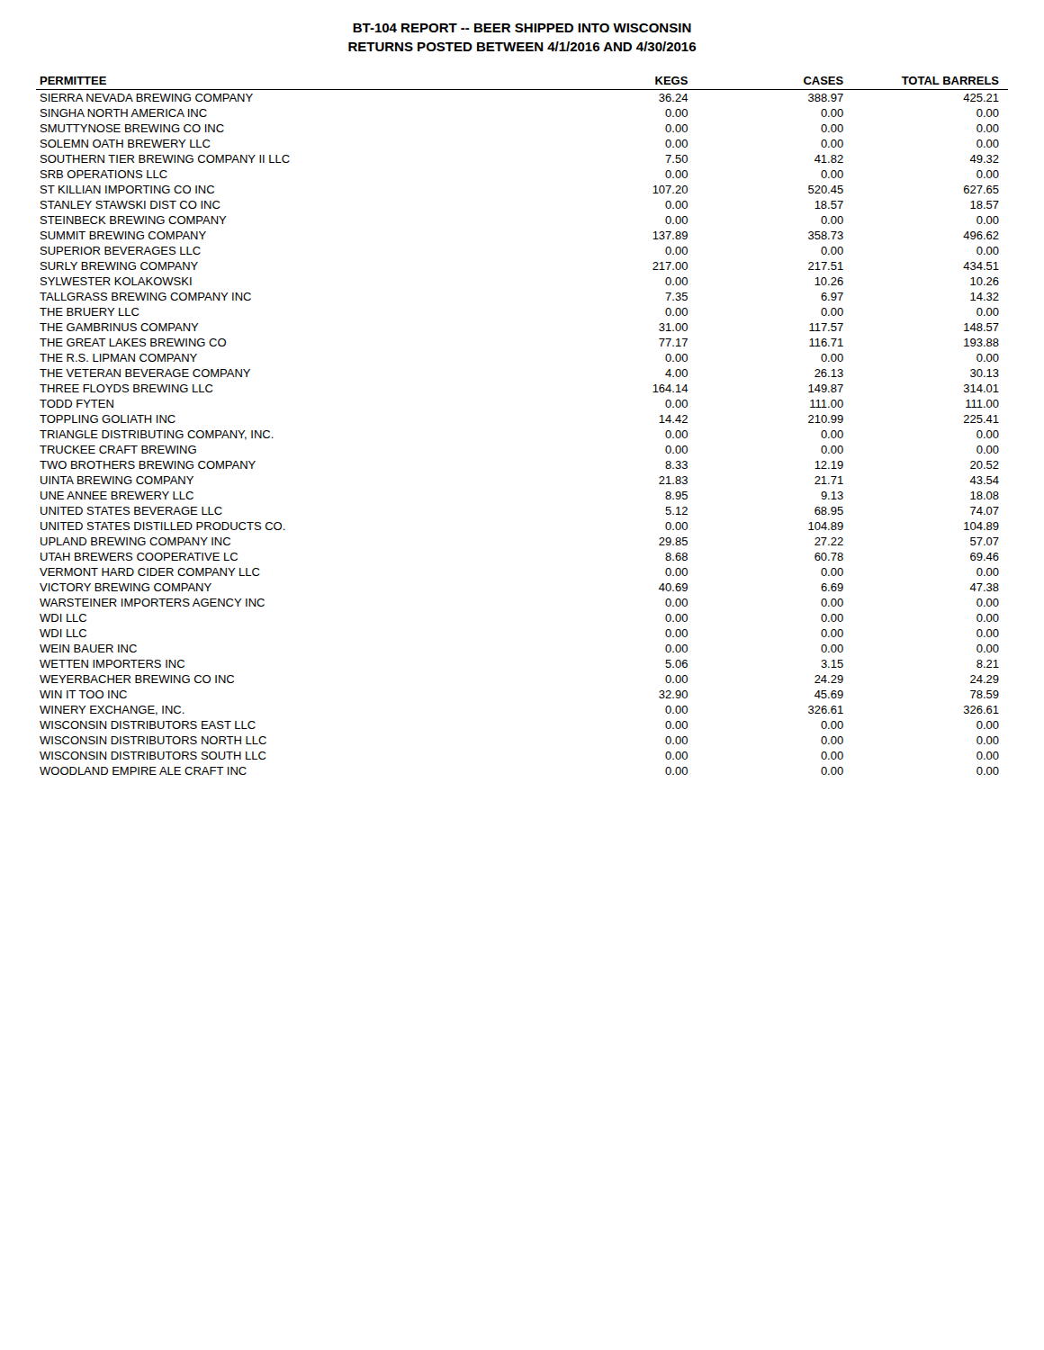BT-104 REPORT -- BEER SHIPPED INTO WISCONSIN
RETURNS POSTED BETWEEN 4/1/2016 AND 4/30/2016
| PERMITTEE | KEGS | CASES | TOTAL BARRELS |
| --- | --- | --- | --- |
| SIERRA NEVADA BREWING COMPANY | 36.24 | 388.97 | 425.21 |
| SINGHA NORTH AMERICA INC | 0.00 | 0.00 | 0.00 |
| SMUTTYNOSE BREWING CO INC | 0.00 | 0.00 | 0.00 |
| SOLEMN OATH BREWERY LLC | 0.00 | 0.00 | 0.00 |
| SOUTHERN TIER BREWING COMPANY II LLC | 7.50 | 41.82 | 49.32 |
| SRB OPERATIONS LLC | 0.00 | 0.00 | 0.00 |
| ST KILLIAN IMPORTING CO INC | 107.20 | 520.45 | 627.65 |
| STANLEY STAWSKI DIST CO INC | 0.00 | 18.57 | 18.57 |
| STEINBECK BREWING COMPANY | 0.00 | 0.00 | 0.00 |
| SUMMIT BREWING COMPANY | 137.89 | 358.73 | 496.62 |
| SUPERIOR BEVERAGES LLC | 0.00 | 0.00 | 0.00 |
| SURLY BREWING COMPANY | 217.00 | 217.51 | 434.51 |
| SYLWESTER KOLAKOWSKI | 0.00 | 10.26 | 10.26 |
| TALLGRASS BREWING COMPANY INC | 7.35 | 6.97 | 14.32 |
| THE BRUERY LLC | 0.00 | 0.00 | 0.00 |
| THE GAMBRINUS COMPANY | 31.00 | 117.57 | 148.57 |
| THE GREAT LAKES BREWING CO | 77.17 | 116.71 | 193.88 |
| THE R.S. LIPMAN COMPANY | 0.00 | 0.00 | 0.00 |
| THE VETERAN BEVERAGE COMPANY | 4.00 | 26.13 | 30.13 |
| THREE FLOYDS BREWING LLC | 164.14 | 149.87 | 314.01 |
| TODD FYTEN | 0.00 | 111.00 | 111.00 |
| TOPPLING GOLIATH INC | 14.42 | 210.99 | 225.41 |
| TRIANGLE DISTRIBUTING COMPANY, INC. | 0.00 | 0.00 | 0.00 |
| TRUCKEE CRAFT BREWING | 0.00 | 0.00 | 0.00 |
| TWO BROTHERS BREWING COMPANY | 8.33 | 12.19 | 20.52 |
| UINTA BREWING COMPANY | 21.83 | 21.71 | 43.54 |
| UNE ANNEE BREWERY LLC | 8.95 | 9.13 | 18.08 |
| UNITED STATES BEVERAGE LLC | 5.12 | 68.95 | 74.07 |
| UNITED STATES DISTILLED PRODUCTS CO. | 0.00 | 104.89 | 104.89 |
| UPLAND BREWING COMPANY INC | 29.85 | 27.22 | 57.07 |
| UTAH BREWERS COOPERATIVE LC | 8.68 | 60.78 | 69.46 |
| VERMONT HARD CIDER COMPANY LLC | 0.00 | 0.00 | 0.00 |
| VICTORY BREWING COMPANY | 40.69 | 6.69 | 47.38 |
| WARSTEINER IMPORTERS AGENCY INC | 0.00 | 0.00 | 0.00 |
| WDI LLC | 0.00 | 0.00 | 0.00 |
| WDI LLC | 0.00 | 0.00 | 0.00 |
| WEIN BAUER INC | 0.00 | 0.00 | 0.00 |
| WETTEN IMPORTERS INC | 5.06 | 3.15 | 8.21 |
| WEYERBACHER BREWING CO INC | 0.00 | 24.29 | 24.29 |
| WIN IT TOO INC | 32.90 | 45.69 | 78.59 |
| WINERY EXCHANGE, INC. | 0.00 | 326.61 | 326.61 |
| WISCONSIN DISTRIBUTORS EAST LLC | 0.00 | 0.00 | 0.00 |
| WISCONSIN DISTRIBUTORS NORTH LLC | 0.00 | 0.00 | 0.00 |
| WISCONSIN DISTRIBUTORS SOUTH LLC | 0.00 | 0.00 | 0.00 |
| WOODLAND EMPIRE ALE CRAFT INC | 0.00 | 0.00 | 0.00 |